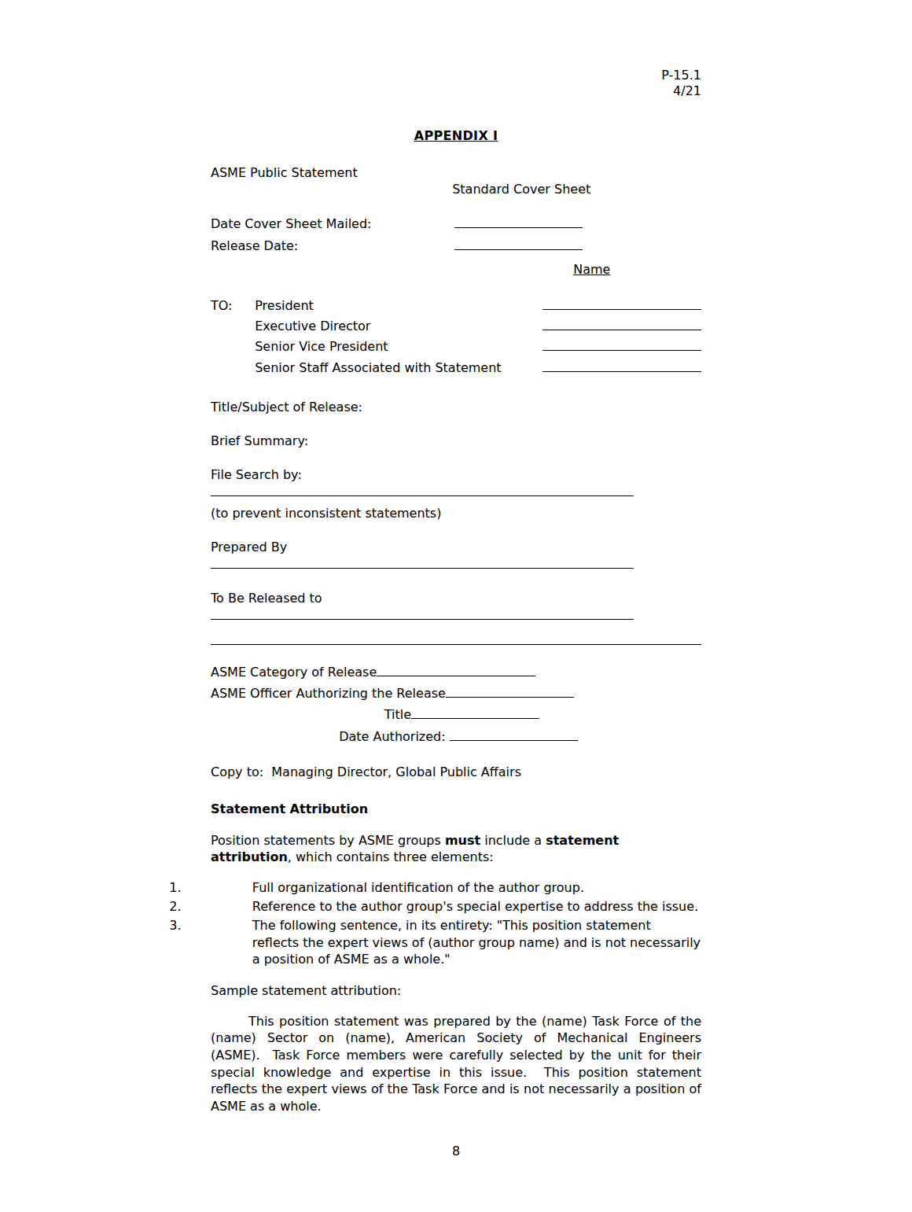P-15.1
4/21
APPENDIX I
ASME Public Statement Standard Cover Sheet
| Date Cover Sheet Mailed: | |
| Release Date: | |
Name
| TO: | President | |
| | Executive Director | |
| | Senior Vice President | |
| | Senior Staff Associated with Statement | |
Title/Subject of Release:
Brief Summary:
File Search by:
(to prevent inconsistent statements)
Prepared By
To Be Released to
ASME Category of Release
ASME Officer Authorizing the Release
Title
Date Authorized:
Copy to: Managing Director, Global Public Affairs
Statement Attribution
Position statements by ASME groups must include a statement attribution, which contains three elements:
1. Full organizational identification of the author group.
2. Reference to the author group's special expertise to address the issue.
3. The following sentence, in its entirety: "This position statement reflects the expert views of (author group name) and is not necessarily a position of ASME as a whole."
Sample statement attribution:
This position statement was prepared by the (name) Task Force of the (name) Sector on (name), American Society of Mechanical Engineers (ASME). Task Force members were carefully selected by the unit for their special knowledge and expertise in this issue. This position statement reflects the expert views of the Task Force and is not necessarily a position of ASME as a whole.
8